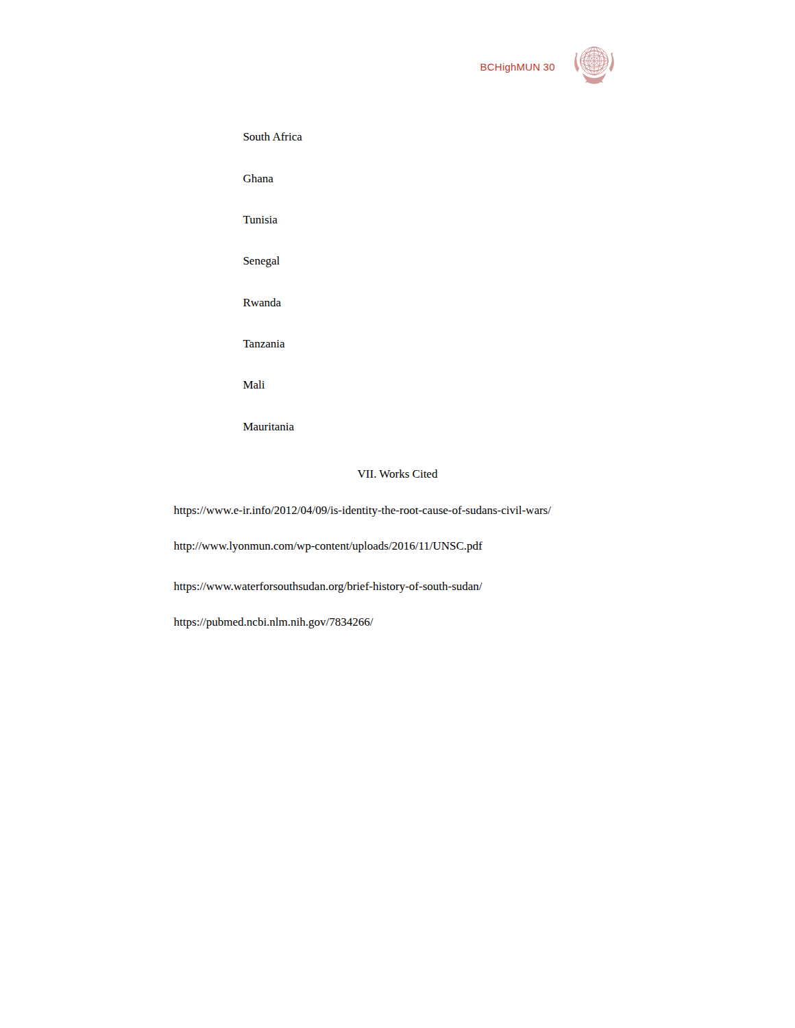BCHighMUN 30
South Africa
Ghana
Tunisia
Senegal
Rwanda
Tanzania
Mali
Mauritania
VII. Works Cited
https://www.e-ir.info/2012/04/09/is-identity-the-root-cause-of-sudans-civil-wars/
http://www.lyonmun.com/wp-content/uploads/2016/11/UNSC.pdf
https://www.waterforsouthsudan.org/brief-history-of-south-sudan/
https://pubmed.ncbi.nlm.nih.gov/7834266/